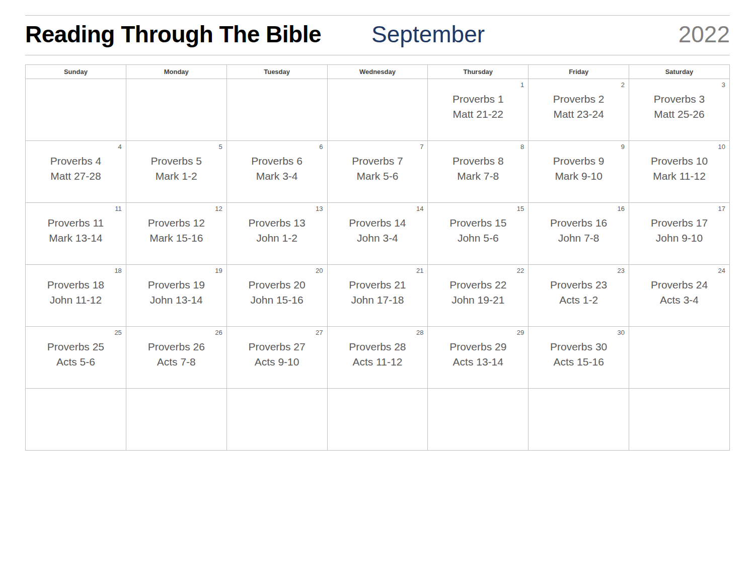Reading Through The Bible
September
2022
| Sunday | Monday | Tuesday | Wednesday | Thursday | Friday | Saturday |
| --- | --- | --- | --- | --- | --- | --- |
| | | | | 1 Proverbs 1 Matt 21-22 | 2 Proverbs 2 Matt 23-24 | 3 Proverbs 3 Matt 25-26 |
| 4 Proverbs 4 Matt 27-28 | 5 Proverbs 5 Mark 1-2 | 6 Proverbs 6 Mark 3-4 | 7 Proverbs 7 Mark 5-6 | 8 Proverbs 8 Mark 7-8 | 9 Proverbs 9 Mark 9-10 | 10 Proverbs 10 Mark 11-12 |
| 11 Proverbs 11 Mark 13-14 | 12 Proverbs 12 Mark 15-16 | 13 Proverbs 13 John 1-2 | 14 Proverbs 14 John 3-4 | 15 Proverbs 15 John 5-6 | 16 Proverbs 16 John 7-8 | 17 Proverbs 17 John 9-10 |
| 18 Proverbs 18 John 11-12 | 19 Proverbs 19 John 13-14 | 20 Proverbs 20 John 15-16 | 21 Proverbs 21 John 17-18 | 22 Proverbs 22 John 19-21 | 23 Proverbs 23 Acts 1-2 | 24 Proverbs 24 Acts 3-4 |
| 25 Proverbs 25 Acts 5-6 | 26 Proverbs 26 Acts 7-8 | 27 Proverbs 27 Acts 9-10 | 28 Proverbs 28 Acts 11-12 | 29 Proverbs 29 Acts 13-14 | 30 Proverbs 30 Acts 15-16 | |